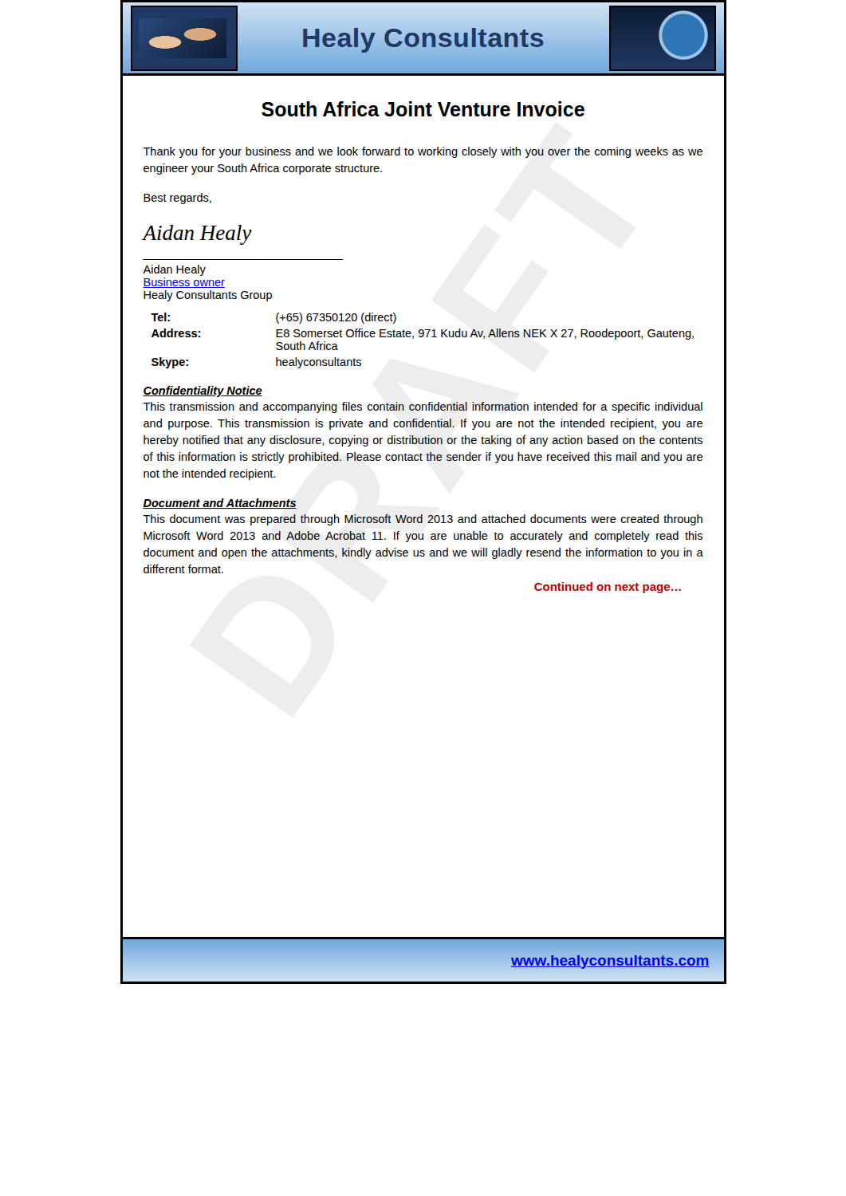Healy Consultants
DRAFT
South Africa Joint Venture Invoice
Thank you for your business and we look forward to working closely with you over the coming weeks as we engineer your South Africa corporate structure.
Best regards,
Aidan Healy
_______________________________
Aidan Healy
Business owner
Healy Consultants Group
| Tel: | (+65) 67350120 (direct) |
| Address: | E8 Somerset Office Estate, 971 Kudu Av, Allens NEK X 27, Roodepoort, Gauteng, South Africa |
| Skype: | healyconsultants |
Confidentiality Notice
This transmission and accompanying files contain confidential information intended for a specific individual and purpose. This transmission is private and confidential. If you are not the intended recipient, you are hereby notified that any disclosure, copying or distribution or the taking of any action based on the contents of this information is strictly prohibited. Please contact the sender if you have received this mail and you are not the intended recipient.
Document and Attachments
This document was prepared through Microsoft Word 2013 and attached documents were created through Microsoft Word 2013 and Adobe Acrobat 11. If you are unable to accurately and completely read this document and open the attachments, kindly advise us and we will gladly resend the information to you in a different format.
Continued on next page…
www.healyconsultants.com